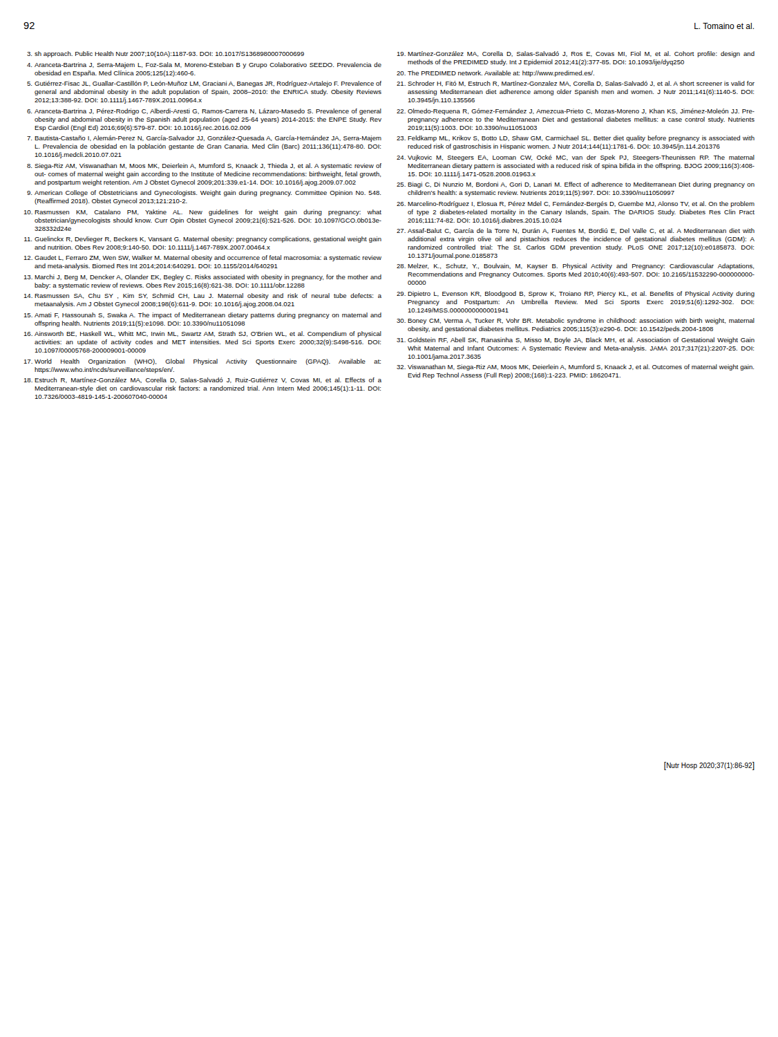92
L. Tomaino et al.
sh approach. Public Health Nutr 2007;10(10A):1187-93. DOI: 10.1017/S1368980007000699
Aranceta-Bartrina J, Serra-Majem L, Foz-Sala M, Moreno-Esteban B y Grupo Colaborativo SEEDO. Prevalencia de obesidad en España. Med Clínica 2005;125(12):460-6.
Gutiérrez-Fisac JL, Guallar-Castillón P, León-Muñoz LM, Graciani A, Banegas JR, Rodríguez-Artalejo F. Prevalence of general and abdominal obesity in the adult population of Spain, 2008–2010: the ENRICA study. Obesity Reviews 2012;13:388-92. DOI: 10.1111/j.1467-789X.2011.00964.x
Aranceta-Bartrina J, Pérez-Rodrigo C, Alberdi-Aresti G, Ramos-Carrera N, Lázaro-Masedo S. Prevalence of general obesity and abdominal obesity in the Spanish adult population (aged 25-64 years) 2014-2015: the ENPE Study. Rev Esp Cardiol (Engl Ed) 2016;69(6):579-87. DOI: 10.1016/j.rec.2016.02.009
Bautista-Castaño I, Alemán-Perez N, García-Salvador JJ, González-Quesada A, García-Hernández JA, Serra-Majem L. Prevalencia de obesidad en la población gestante de Gran Canaria. Med Clin (Barc) 2011;136(11):478-80. DOI: 10.1016/j.medcli.2010.07.021
Siega-Riz AM, Viswanathan M, Moos MK, Deierlein A, Mumford S, Knaack J, Thieda J, et al. A systematic review of out- comes of maternal weight gain according to the Institute of Medicine recommendations: birthweight, fetal growth, and postpartum weight retention. Am J Obstet Gynecol 2009;201:339.e1-14. DOI: 10.1016/j.ajog.2009.07.002
American College of Obstetricians and Gynecologists. Weight gain during pregnancy. Committee Opinion No. 548. (Reaffirmed 2018). Obstet Gynecol 2013;121:210-2.
Rasmussen KM, Catalano PM, Yaktine AL. New guidelines for weight gain during pregnancy: what obstetrician/gynecologists should know. Curr Opin Obstet Gynecol 2009;21(6):521-526. DOI: 10.1097/GCO.0b013e-328332d24e
Guelinckx R, Devlieger R, Beckers K, Vansant G. Maternal obesity: pregnancy complications, gestational weight gain and nutrition. Obes Rev 2008;9:140-50. DOI: 10.1111/j.1467-789X.2007.00464.x
Gaudet L, Ferraro ZM, Wen SW, Walker M. Maternal obesity and occurrence of fetal macrosomia: a systematic review and meta-analysis. Biomed Res Int 2014;2014:640291. DOI: 10.1155/2014/640291
Marchi J, Berg M, Dencker A, Olander EK, Begley C. Risks associated with obesity in pregnancy, for the mother and baby: a systematic review of reviews. Obes Rev 2015;16(8):621-38. DOI: 10.1111/obr.12288
Rasmussen SA, Chu SY , Kim SY, Schmid CH, Lau J. Maternal obesity and risk of neural tube defects: a metaanalysis. Am J Obstet Gynecol 2008;198(6):611-9. DOI: 10.1016/j.ajog.2008.04.021
Amati F, Hassounah S, Swaka A. The impact of Mediterranean dietary patterns during pregnancy on maternal and offspring health. Nutrients 2019;11(5):e1098. DOI: 10.3390/nu11051098
Ainsworth BE, Haskell WL, Whitt MC, Irwin ML, Swartz AM, Strath SJ, O'Brien WL, et al. Compendium of physical activities: an update of activity codes and MET intensities. Med Sci Sports Exerc 2000;32(9):S498-516. DOI: 10.1097/00005768-200009001-00009
World Health Organization (WHO), Global Physical Activity Questionnaire (GPAQ). Available at: https://www.who.int/ncds/surveillance/steps/en/.
Estruch R, Martínez-González MA, Corella D, Salas-Salvadó J, Ruiz-Gutiérrez V, Covas MI, et al. Effects of a Mediterranean-style diet on cardiovascular risk factors: a randomized trial. Ann Intern Med 2006;145(1):1-11. DOI: 10.7326/0003-4819-145-1-200607040-00004
Martínez-González MA, Corella D, Salas-Salvadó J, Ros E, Covas MI, Fiol M, et al. Cohort profile: design and methods of the PREDIMED study. Int J Epidemiol 2012;41(2):377-85. DOI: 10.1093/ije/dyq250
The PREDIMED network. Available at: http://www.predimed.es/.
Schroder H, Fitó M, Estruch R, Martínez-Gonzalez MA, Corella D, Salas-Salvadó J, et al. A short screener is valid for assessing Mediterranean diet adherence among older Spanish men and women. J Nutr 2011;141(6):1140-5. DOI: 10.3945/jn.110.135566
Olmedo-Requena R, Gómez-Fernández J, Amezcua-Prieto C, Mozas-Moreno J, Khan KS, Jiménez-Moleón JJ. Pre-pregnancy adherence to the Mediterranean Diet and gestational diabetes mellitus: a case control study. Nutrients 2019;11(5):1003. DOI: 10.3390/nu11051003
Feldkamp ML, Krikov S, Botto LD, Shaw GM, Carmichael SL. Better diet quality before pregnancy is associated with reduced risk of gastroschisis in Hispanic women. J Nutr 2014;144(11):1781-6. DOI: 10.3945/jn.114.201376
Vujkovic M, Steegers EA, Looman CW, Ocké MC, van der Spek PJ, Steegers-Theunissen RP. The maternal Mediterranean dietary pattern is associated with a reduced risk of spina bifida in the offspring. BJOG 2009;116(3):408-15. DOI: 10.1111/j.1471-0528.2008.01963.x
Biagi C, Di Nunzio M, Bordoni A, Gori D, Lanari M. Effect of adherence to Mediterranean Diet during pregnancy on children's health: a systematic review. Nutrients 2019;11(5):997. DOI: 10.3390/nu11050997
Marcelino-Rodríguez I, Elosua R, Pérez Mdel C, Fernández-Bergés D, Guembe MJ, Alonso TV, et al. On the problem of type 2 diabetes-related mortality in the Canary Islands, Spain. The DARIOS Study. Diabetes Res Clin Pract 2016;111:74-82. DOI: 10.1016/j.diabres.2015.10.024
Assaf-Balut C, García de la Torre N, Durán A, Fuentes M, Bordiú E, Del Valle C, et al. A Mediterranean diet with additional extra virgin olive oil and pistachios reduces the incidence of gestational diabetes mellitus (GDM): A randomized controlled trial: The St. Carlos GDM prevention study. PLoS ONE 2017;12(10):e0185873. DOI: 10.1371/journal.pone.0185873
Melzer, K., Schutz, Y., Boulvain, M, Kayser B. Physical Activity and Pregnancy: Cardiovascular Adaptations, Recommendations and Pregnancy Outcomes. Sports Med 2010;40(6):493-507. DOI: 10.2165/11532290-000000000-00000
Dipietro L, Evenson KR, Bloodgood B, Sprow K, Troiano RP, Piercy KL, et al. Benefits of Physical Activity during Pregnancy and Postpartum: An Umbrella Review. Med Sci Sports Exerc 2019;51(6):1292-302. DOI: 10.1249/MSS.0000000000001941
Boney CM, Verma A, Tucker R, Vohr BR. Metabolic syndrome in childhood: association with birth weight, maternal obesity, and gestational diabetes mellitus. Pediatrics 2005;115(3):e290-6. DOI: 10.1542/peds.2004-1808
Goldstein RF, Abell SK, Ranasinha S, Misso M, Boyle JA, Black MH, et al. Association of Gestational Weight Gain Whit Maternal and Infant Outcomes: A Systematic Review and Meta-analysis. JAMA 2017;317(21):2207-25. DOI: 10.1001/jama.2017.3635
Viswanathan M, Siega-Riz AM, Moos MK, Deierlein A, Mumford S, Knaack J, et al. Outcomes of maternal weight gain. Evid Rep Technol Assess (Full Rep) 2008;(168):1-223. PMID: 18620471.
[Nutr Hosp 2020;37(1):86-92]